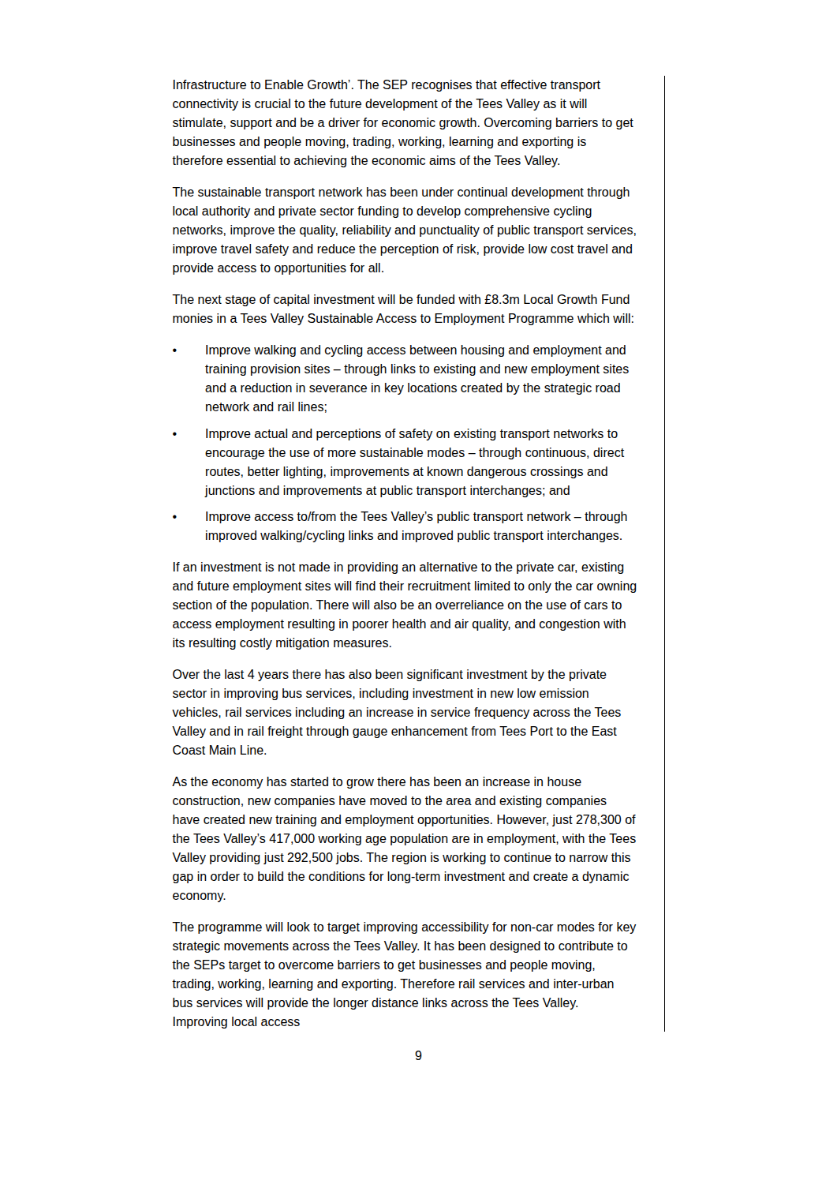Infrastructure to Enable Growth’. The SEP recognises that effective transport connectivity is crucial to the future development of the Tees Valley as it will stimulate, support and be a driver for economic growth. Overcoming barriers to get businesses and people moving, trading, working, learning and exporting is therefore essential to achieving the economic aims of the Tees Valley.
The sustainable transport network has been under continual development through local authority and private sector funding to develop comprehensive cycling networks, improve the quality, reliability and punctuality of public transport services, improve travel safety and reduce the perception of risk, provide low cost travel and provide access to opportunities for all.
The next stage of capital investment will be funded with £8.3m Local Growth Fund monies in a Tees Valley Sustainable Access to Employment Programme which will:
Improve walking and cycling access between housing and employment and training provision sites – through links to existing and new employment sites and a reduction in severance in key locations created by the strategic road network and rail lines;
Improve actual and perceptions of safety on existing transport networks to encourage the use of more sustainable modes – through continuous, direct routes, better lighting, improvements at known dangerous crossings and junctions and improvements at public transport interchanges; and
Improve access to/from the Tees Valley’s public transport network – through improved walking/cycling links and improved public transport interchanges.
If an investment is not made in providing an alternative to the private car, existing and future employment sites will find their recruitment limited to only the car owning section of the population. There will also be an overreliance on the use of cars to access employment resulting in poorer health and air quality, and congestion with its resulting costly mitigation measures.
Over the last 4 years there has also been significant investment by the private sector in improving bus services, including investment in new low emission vehicles, rail services including an increase in service frequency across the Tees Valley and in rail freight through gauge enhancement from Tees Port to the East Coast Main Line.
As the economy has started to grow there has been an increase in house construction, new companies have moved to the area and existing companies have created new training and employment opportunities. However, just 278,300 of the Tees Valley’s 417,000 working age population are in employment, with the Tees Valley providing just 292,500 jobs. The region is working to continue to narrow this gap in order to build the conditions for long-term investment and create a dynamic economy.
The programme will look to target improving accessibility for non-car modes for key strategic movements across the Tees Valley. It has been designed to contribute to the SEPs target to overcome barriers to get businesses and people moving, trading, working, learning and exporting. Therefore rail services and inter-urban bus services will provide the longer distance links across the Tees Valley. Improving local access
9